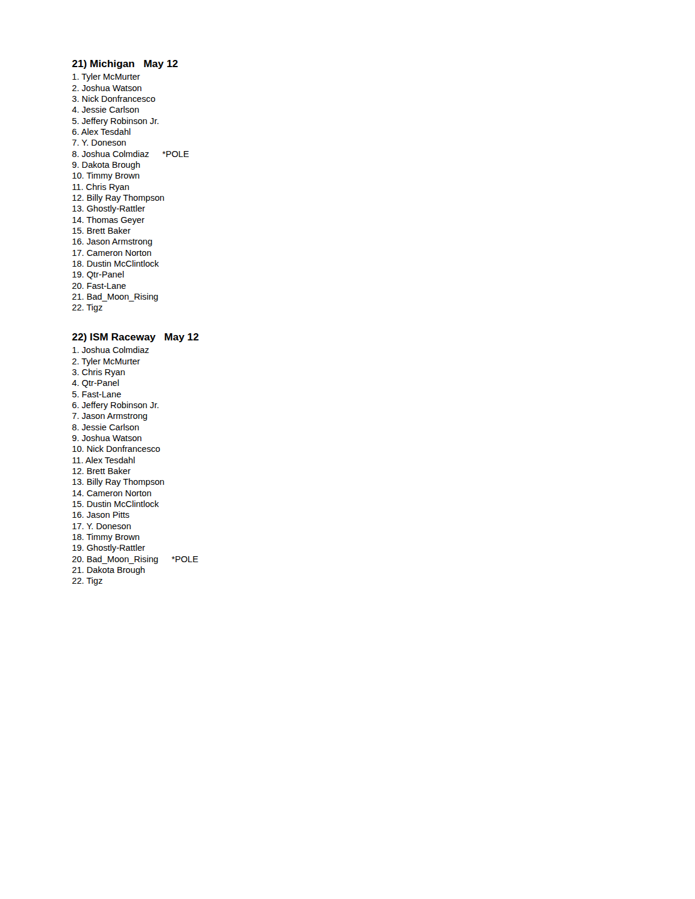21) Michigan May 12
1. Tyler McMurter
2. Joshua Watson
3. Nick Donfrancesco
4. Jessie Carlson
5. Jeffery Robinson Jr.
6. Alex Tesdahl
7. Y. Doneson
8. Joshua Colmdiaz*POLE
9. Dakota Brough
10. Timmy Brown
11. Chris Ryan
12. Billy Ray Thompson
13. Ghostly-Rattler
14. Thomas Geyer
15. Brett Baker
16. Jason Armstrong
17. Cameron Norton
18. Dustin McClintlock
19. Qtr-Panel
20. Fast-Lane
21. Bad_Moon_Rising
22. Tigz
22) ISM Raceway May 12
1. Joshua Colmdiaz
2. Tyler McMurter
3. Chris Ryan
4. Qtr-Panel
5. Fast-Lane
6. Jeffery Robinson Jr.
7. Jason Armstrong
8. Jessie Carlson
9. Joshua Watson
10. Nick Donfrancesco
11. Alex Tesdahl
12. Brett Baker
13. Billy Ray Thompson
14. Cameron Norton
15. Dustin McClintlock
16. Jason Pitts
17. Y. Doneson
18. Timmy Brown
19. Ghostly-Rattler
20. Bad_Moon_Rising*POLE
21. Dakota Brough
22. Tigz